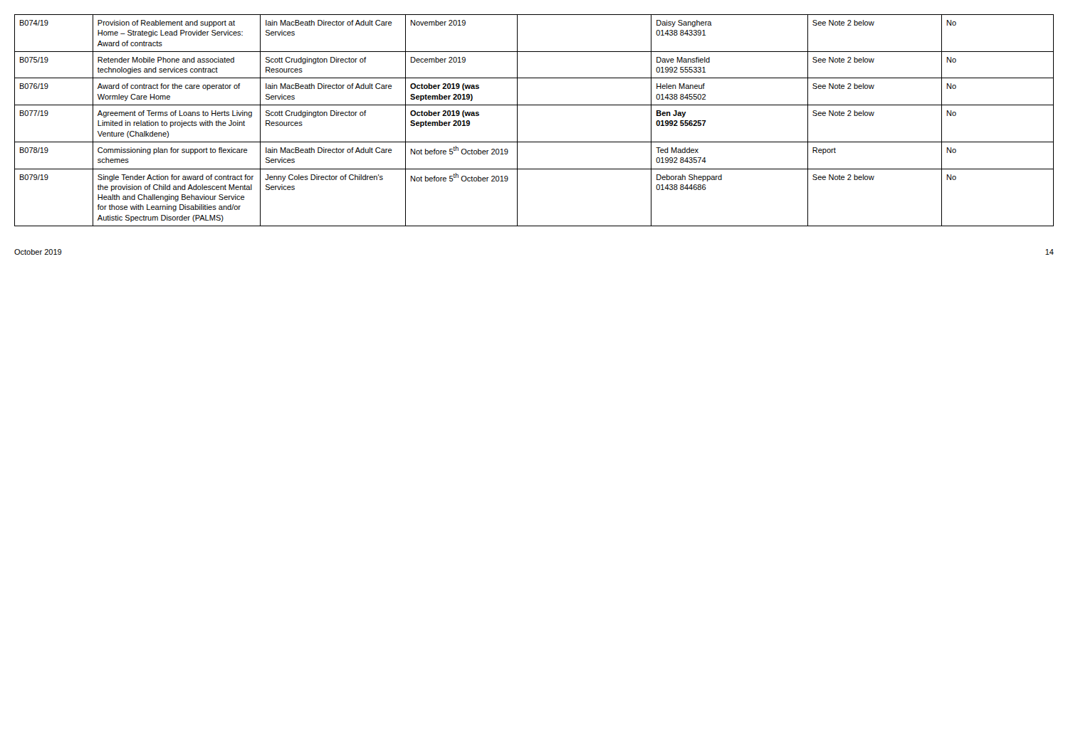| B074/19 | Provision of Reablement and support at Home – Strategic Lead Provider Services: Award of contracts | Iain MacBeath Director of Adult Care Services | November 2019 | | Daisy Sanghera 01438 843391 | See Note 2 below | No |
| B075/19 | Retender Mobile Phone and associated technologies and services contract | Scott Crudgington Director of Resources | December 2019 | | Dave Mansfield 01992 555331 | See Note 2 below | No |
| B076/19 | Award of contract for the care operator of Wormley Care Home | Iain MacBeath Director of Adult Care Services | October 2019 (was September 2019) | | Helen Maneuf 01438 845502 | See Note 2 below | No |
| B077/19 | Agreement of Terms of Loans to Herts Living Limited in relation to projects with the Joint Venture (Chalkdene) | Scott Crudgington Director of Resources | October 2019 (was September 2019 | | Ben Jay 01992 556257 | See Note 2 below | No |
| B078/19 | Commissioning plan for support to flexicare schemes | Iain MacBeath Director of Adult Care Services | Not before 5 th October 2019 | | Ted Maddex 01992 843574 | Report | No |
| B079/19 | Single Tender Action for award of contract for the provision of Child and Adolescent Mental Health and Challenging Behaviour Service for those with Learning Disabilities and/or Autistic Spectrum Disorder (PALMS) | Jenny Coles Director of Children's Services | Not before 5 th October 2019 | | Deborah Sheppard 01438 844686 | See Note 2 below | No |
October 2019 14